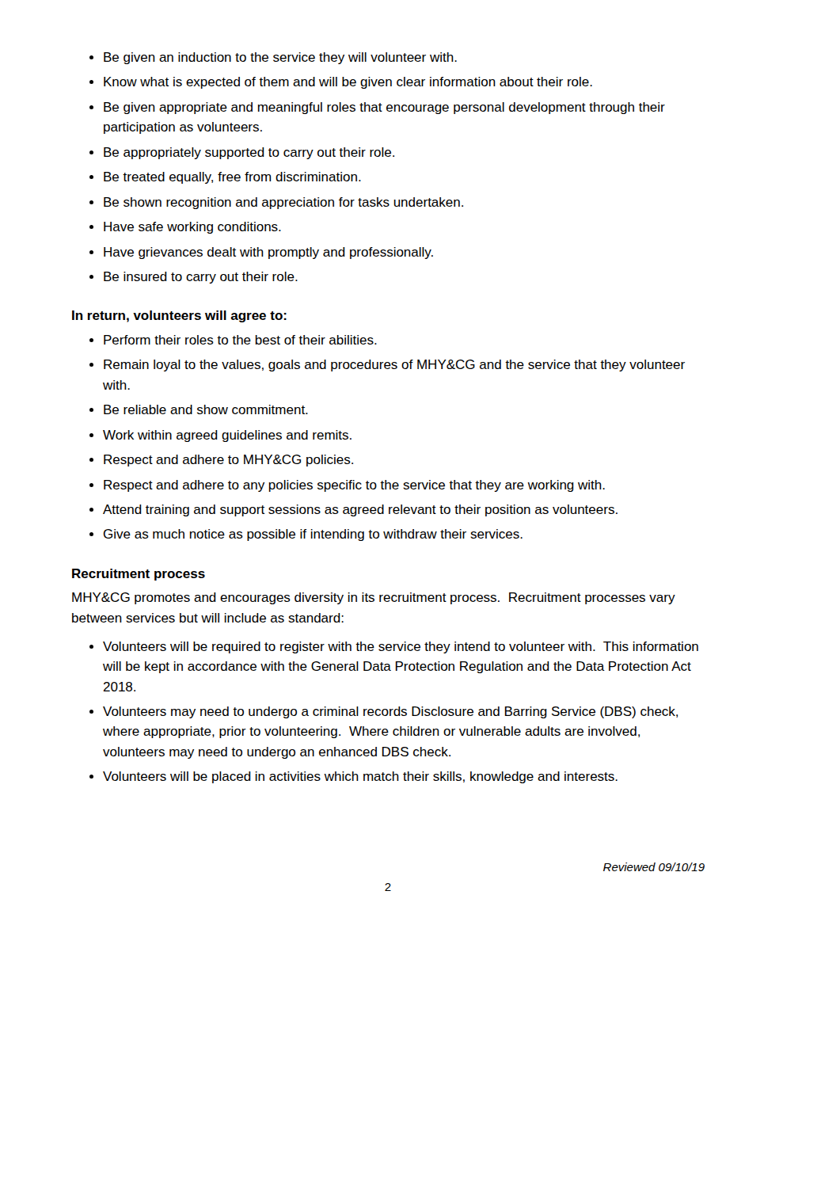Be given an induction to the service they will volunteer with.
Know what is expected of them and will be given clear information about their role.
Be given appropriate and meaningful roles that encourage personal development through their participation as volunteers.
Be appropriately supported to carry out their role.
Be treated equally, free from discrimination.
Be shown recognition and appreciation for tasks undertaken.
Have safe working conditions.
Have grievances dealt with promptly and professionally.
Be insured to carry out their role.
In return, volunteers will agree to:
Perform their roles to the best of their abilities.
Remain loyal to the values, goals and procedures of MHY&CG and the service that they volunteer with.
Be reliable and show commitment.
Work within agreed guidelines and remits.
Respect and adhere to MHY&CG policies.
Respect and adhere to any policies specific to the service that they are working with.
Attend training and support sessions as agreed relevant to their position as volunteers.
Give as much notice as possible if intending to withdraw their services.
Recruitment process
MHY&CG promotes and encourages diversity in its recruitment process. Recruitment processes vary between services but will include as standard:
Volunteers will be required to register with the service they intend to volunteer with. This information will be kept in accordance with the General Data Protection Regulation and the Data Protection Act 2018.
Volunteers may need to undergo a criminal records Disclosure and Barring Service (DBS) check, where appropriate, prior to volunteering. Where children or vulnerable adults are involved, volunteers may need to undergo an enhanced DBS check.
Volunteers will be placed in activities which match their skills, knowledge and interests.
Reviewed 09/10/19
2